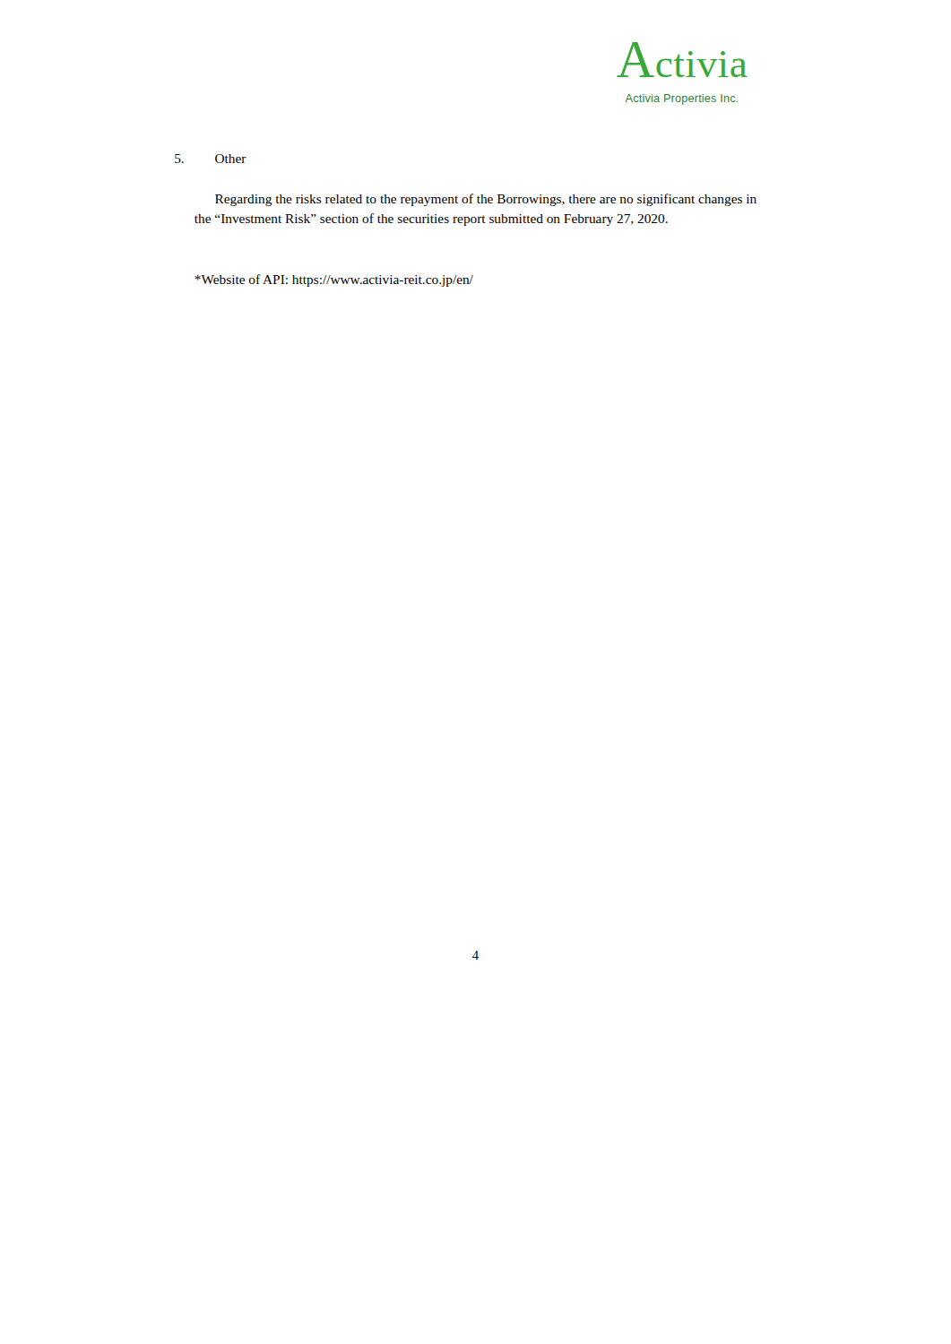Activia
Activia Properties Inc.
5. Other
Regarding the risks related to the repayment of the Borrowings, there are no significant changes in the “Investment Risk” section of the securities report submitted on February 27, 2020.
*Website of API: https://www.activia-reit.co.jp/en/
4